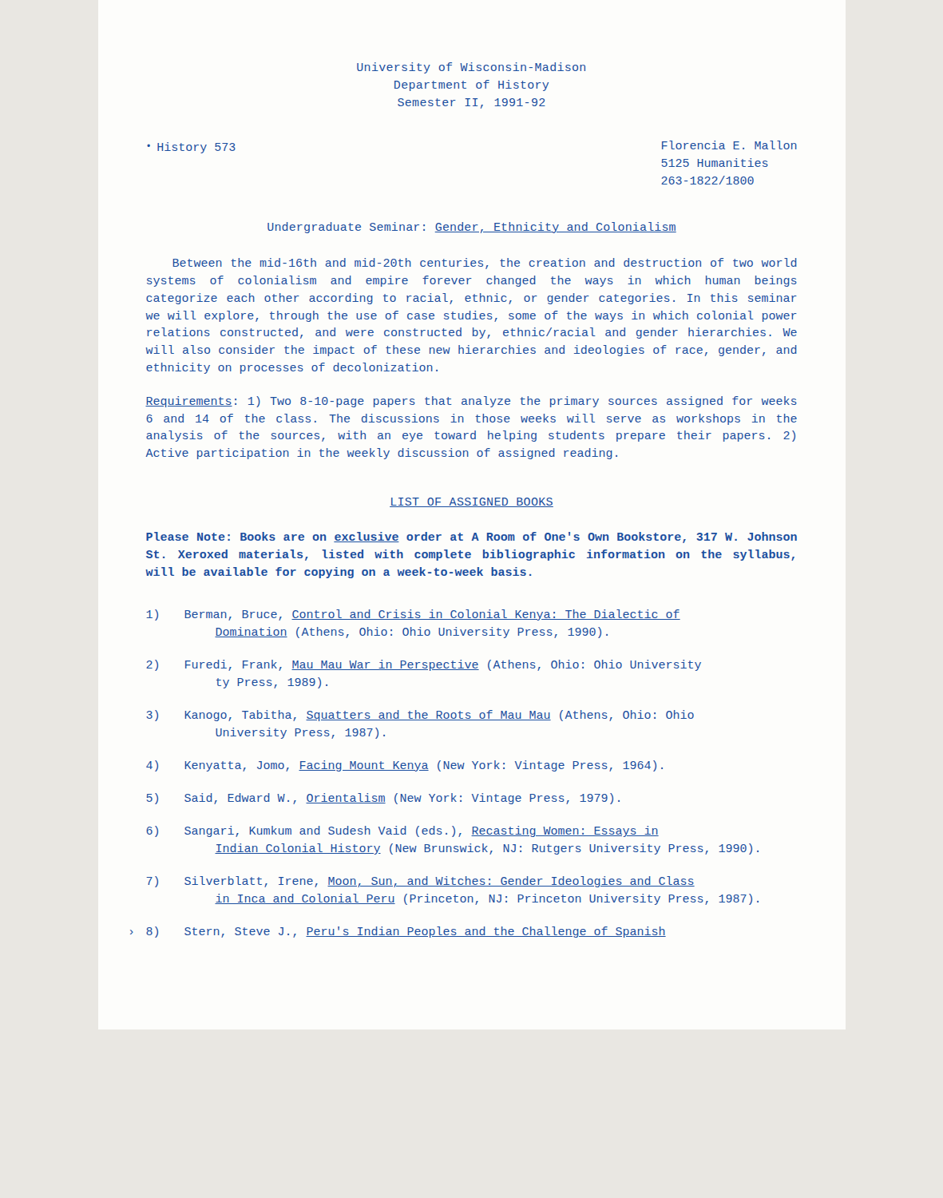University of Wisconsin-Madison
Department of History
Semester II, 1991-92
History 573
Florencia E. Mallon
5125 Humanities
263-1822/1800
Undergraduate Seminar: Gender, Ethnicity and Colonialism
Between the mid-16th and mid-20th centuries, the creation and destruction of two world systems of colonialism and empire forever changed the ways in which human beings categorize each other according to racial, ethnic, or gender categories. In this seminar we will explore, through the use of case studies, some of the ways in which colonial power relations constructed, and were constructed by, ethnic/racial and gender hierarchies. We will also consider the impact of these new hierarchies and ideologies of race, gender, and ethnicity on processes of decolonization.
Requirements: 1) Two 8-10-page papers that analyze the primary sources assigned for weeks 6 and 14 of the class. The discussions in those weeks will serve as workshops in the analysis of the sources, with an eye toward helping students prepare their papers. 2) Active participation in the weekly discussion of assigned reading.
LIST OF ASSIGNED BOOKS
Please Note: Books are on exclusive order at A Room of One's Own Bookstore, 317 W. Johnson St. Xeroxed materials, listed with complete bibliographic information on the syllabus, will be available for copying on a week-to-week basis.
1) Berman, Bruce, Control and Crisis in Colonial Kenya: The Dialectic of Domination (Athens, Ohio: Ohio University Press, 1990).
2) Furedi, Frank, Mau Mau War in Perspective (Athens, Ohio: Ohio University ty Press, 1989).
3) Kanogo, Tabitha, Squatters and the Roots of Mau Mau (Athens, Ohio: Ohio University Press, 1987).
4) Kenyatta, Jomo, Facing Mount Kenya (New York: Vintage Press, 1964).
5) Said, Edward W., Orientalism (New York: Vintage Press, 1979).
6) Sangari, Kumkum and Sudesh Vaid (eds.), Recasting Women: Essays in Indian Colonial History (New Brunswick, NJ: Rutgers University Press, 1990).
7) Silverblatt, Irene, Moon, Sun, and Witches: Gender Ideologies and Class in Inca and Colonial Peru (Princeton, NJ: Princeton University Press, 1987).
› 8) Stern, Steve J., Peru's Indian Peoples and the Challenge of Spanish